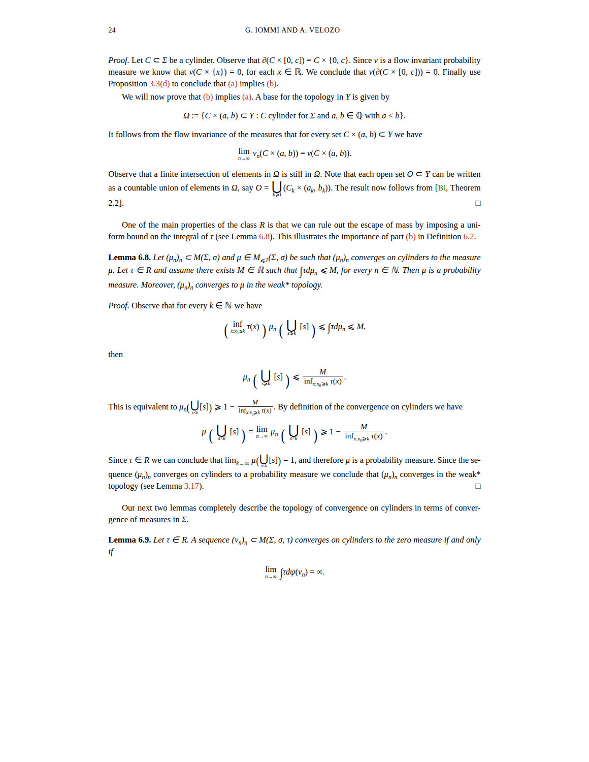24 G. IOMMI AND A. VELOZO
Proof. Let C ⊂ Σ be a cylinder. Observe that ∂(C × [0, c]) = C × {0, c}. Since ν is a flow invariant probability measure we know that ν(C × {x}) = 0, for each x ∈ ℝ. We conclude that ν(∂(C × [0, c])) = 0. Finally use Proposition 3.3(d) to conclude that (a) implies (b).
We will now prove that (b) implies (a). A base for the topology in Y is given by
Ω := {C × (a, b) ⊂ Y : C cylinder for Σ and a, b ∈ ℚ with a < b}.
It follows from the flow invariance of the measures that for every set C × (a, b) ⊂ Y we have
lim n→∞ νn(C × (a, b)) = ν(C × (a, b)).
Observe that a finite intersection of elements in Ω is still in Ω. Note that each open set O ⊂ Y can be written as a countable union of elements in Ω, say O = ⋃k⩾1(Ck × (ak, bk)). The result now follows from [Bi, Theorem 2.2]. □
One of the main properties of the class R is that we can rule out the escape of mass by imposing a uniform bound on the integral of τ (see Lemma 6.8). This illustrates the importance of part (b) in Definition 6.2.
Lemma 6.8. Let (μn)n ⊂ M(Σ, σ) and μ ∈ M⩽1(Σ, σ) be such that (μn)n converges on cylinders to the measure μ. Let τ ∈ R and assume there exists M ∈ ℝ such that ∫τdμn ⩽ M, for every n ∈ ℕ. Then μ is a probability measure. Moreover, (μn)n converges to μ in the weak* topology.
Proof. Observe that for every k ∈ ℕ we have
( inf x:x0⩾k τ(x) ) μn ( ⋃s⩾k [s] ) ⩽ ∫τdμn ⩽ M,
then
μn ( ⋃s⩾k [s] ) ⩽ Minfx:x0⩾k τ(x).
This is equivalent to μn(⋃s<k[s]) ⩾ 1 − Minfx:x0⩾k τ(x). By definition of the convergence on cylinders we have
μ ( ⋃s<k [s] ) = lim n→∞ μn ( ⋃s<k [s] ) ⩾ 1 − Minfx:x0⩾k τ(x).
Since τ ∈ R we can conclude that limk→∞ μ(⋃s<k[s]) = 1, and therefore μ is a probability measure. Since the sequence (μn)n converges on cylinders to a probability measure we conclude that (μn)n converges in the weak* topology (see Lemma 3.17). □
Our next two lemmas completely describe the topology of convergence on cylinders in terms of convergence of measures in Σ.
Lemma 6.9. Let τ ∈ R. A sequence (νn)n ⊂ M(Σ, σ, τ) converges on cylinders to the zero measure if and only if
lim n→∞ ∫τdψ(νn) = ∞.